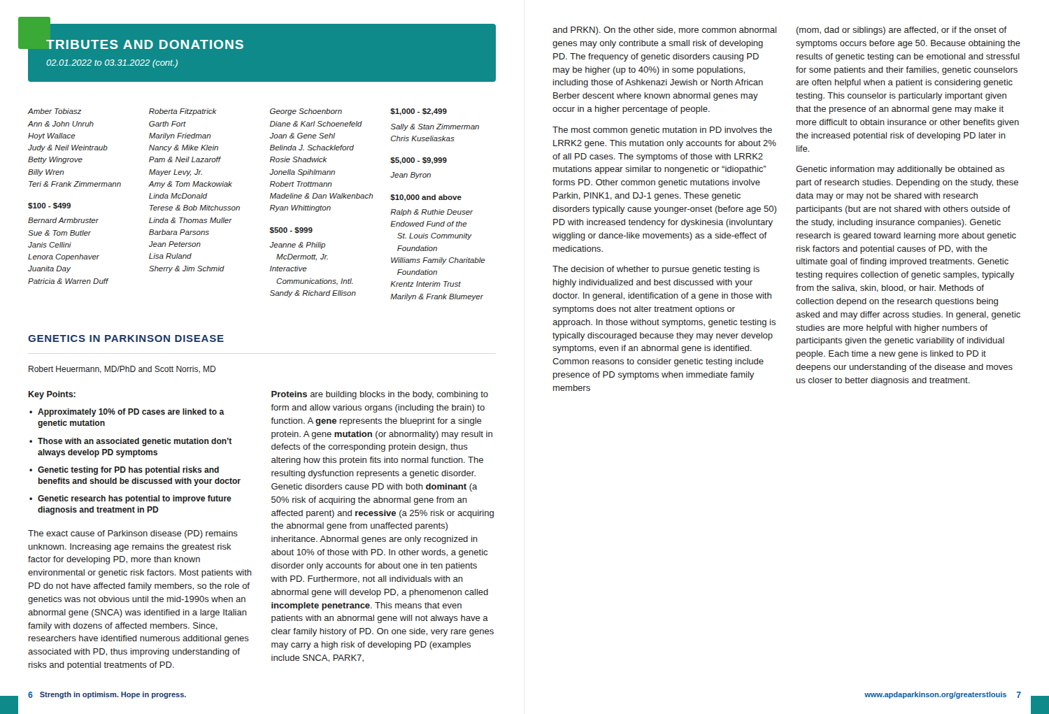Tributes and Donations
02.01.2022 to 03.31.2022 (cont.)
Amber Tobiasz
Ann & John Unruh
Hoyt Wallace
Judy & Neil Weintraub
Betty Wingrove
Billy Wren
Teri & Frank Zimmermann
$100 - $499
Bernard Armbruster
Sue & Tom Butler
Janis Cellini
Lenora Copenhaver
Juanita Day
Patricia & Warren Duff
Roberta Fitzpatrick
Garth Fort
Marilyn Friedman
Nancy & Mike Klein
Pam & Neil Lazaroff
Mayer Levy, Jr.
Amy & Tom Mackowiak
Linda McDonald
Terese & Bob Mitchusson
Linda & Thomas Muller
Barbara Parsons
Jean Peterson
Lisa Ruland
Sherry & Jim Schmid
George Schoenborn
Diane & Karl Schoenefeld
Joan & Gene Sehl
Belinda J. Schackleford
Rosie Shadwick
Jonella Spihlmann
Robert Trottmann
Madeline & Dan Walkenbach
Ryan Whittington
$500 - $999
Jeanne & Philip
McDermott, Jr.
Interactive
Communications, Intl.
Sandy & Richard Ellison
$1,000 - $2,499
Sally & Stan Zimmerman
Chris Kuseliaskas
$5,000 - $9,999
Jean Byron
$10,000 and above
Ralph & Ruthie Deuser
Endowed Fund of the
St. Louis Community
Foundation
Williams Family Charitable
Foundation
Krentz Interim Trust
Marilyn & Frank Blumeyer
Genetics in Parkinson Disease
Robert Heuermann, MD/PhD and Scott Norris, MD
Key Points:
Approximately 10% of PD cases are linked to a genetic mutation
Those with an associated genetic mutation don’t always develop PD symptoms
Genetic testing for PD has potential risks and benefits and should be discussed with your doctor
Genetic research has potential to improve future diagnosis and treatment in PD
The exact cause of Parkinson disease (PD) remains unknown. Increasing age remains the greatest risk factor for developing PD, more than known environmental or genetic risk factors. Most patients with PD do not have affected family members, so the role of genetics was not obvious until the mid-1990s when an abnormal gene (SNCA) was identified in a large Italian family with dozens of affected members. Since, researchers have identified numerous additional genes associated with PD, thus improving understanding of risks and potential treatments of PD.
Proteins are building blocks in the body, combining to form and allow various organs (including the brain) to function. A gene represents the blueprint for a single protein. A gene mutation (or abnormality) may result in defects of the corresponding protein design, thus altering how this protein fits into normal function. The resulting dysfunction represents a genetic disorder. Genetic disorders cause PD with both dominant (a 50% risk of acquiring the abnormal gene from an affected parent) and recessive (a 25% risk or acquiring the abnormal gene from unaffected parents) inheritance. Abnormal genes are only recognized in about 10% of those with PD. In other words, a genetic disorder only accounts for about one in ten patients with PD. Furthermore, not all individuals with an abnormal gene will develop PD, a phenomenon called incomplete penetrance. This means that even patients with an abnormal gene will not always have a clear family history of PD. On one side, very rare genes may carry a high risk of developing PD (examples include SNCA, PARK7,
6 Strength in optimism. Hope in progress.
and PRKN). On the other side, more common abnormal genes may only contribute a small risk of developing PD. The frequency of genetic disorders causing PD may be higher (up to 40%) in some populations, including those of Ashkenazi Jewish or North African Berber descent where known abnormal genes may occur in a higher percentage of people.
The most common genetic mutation in PD involves the LRRK2 gene. This mutation only accounts for about 2% of all PD cases. The symptoms of those with LRRK2 mutations appear similar to nongenetic or “idiopathic” forms PD. Other common genetic mutations involve Parkin, PINK1, and DJ-1 genes. These genetic disorders typically cause younger-onset (before age 50) PD with increased tendency for dyskinesia (involuntary wiggling or dance-like movements) as a side-effect of medications.
The decision of whether to pursue genetic testing is highly individualized and best discussed with your doctor. In general, identification of a gene in those with symptoms does not alter treatment options or approach. In those without symptoms, genetic testing is typically discouraged because they may never develop symptoms, even if an abnormal gene is identified. Common reasons to consider genetic testing include presence of PD symptoms when immediate family members
(mom, dad or siblings) are affected, or if the onset of symptoms occurs before age 50. Because obtaining the results of genetic testing can be emotional and stressful for some patients and their families, genetic counselors are often helpful when a patient is considering genetic testing. This counselor is particularly important given that the presence of an abnormal gene may make it more difficult to obtain insurance or other benefits given the increased potential risk of developing PD later in life.
Genetic information may additionally be obtained as part of research studies. Depending on the study, these data may or may not be shared with research participants (but are not shared with others outside of the study, including insurance companies). Genetic research is geared toward learning more about genetic risk factors and potential causes of PD, with the ultimate goal of finding improved treatments. Genetic testing requires collection of genetic samples, typically from the saliva, skin, blood, or hair. Methods of collection depend on the research questions being asked and may differ across studies. In general, genetic studies are more helpful with higher numbers of participants given the genetic variability of individual people. Each time a new gene is linked to PD it deepens our understanding of the disease and moves us closer to better diagnosis and treatment.
www.apdaparkinson.org/greaterstlouis 7